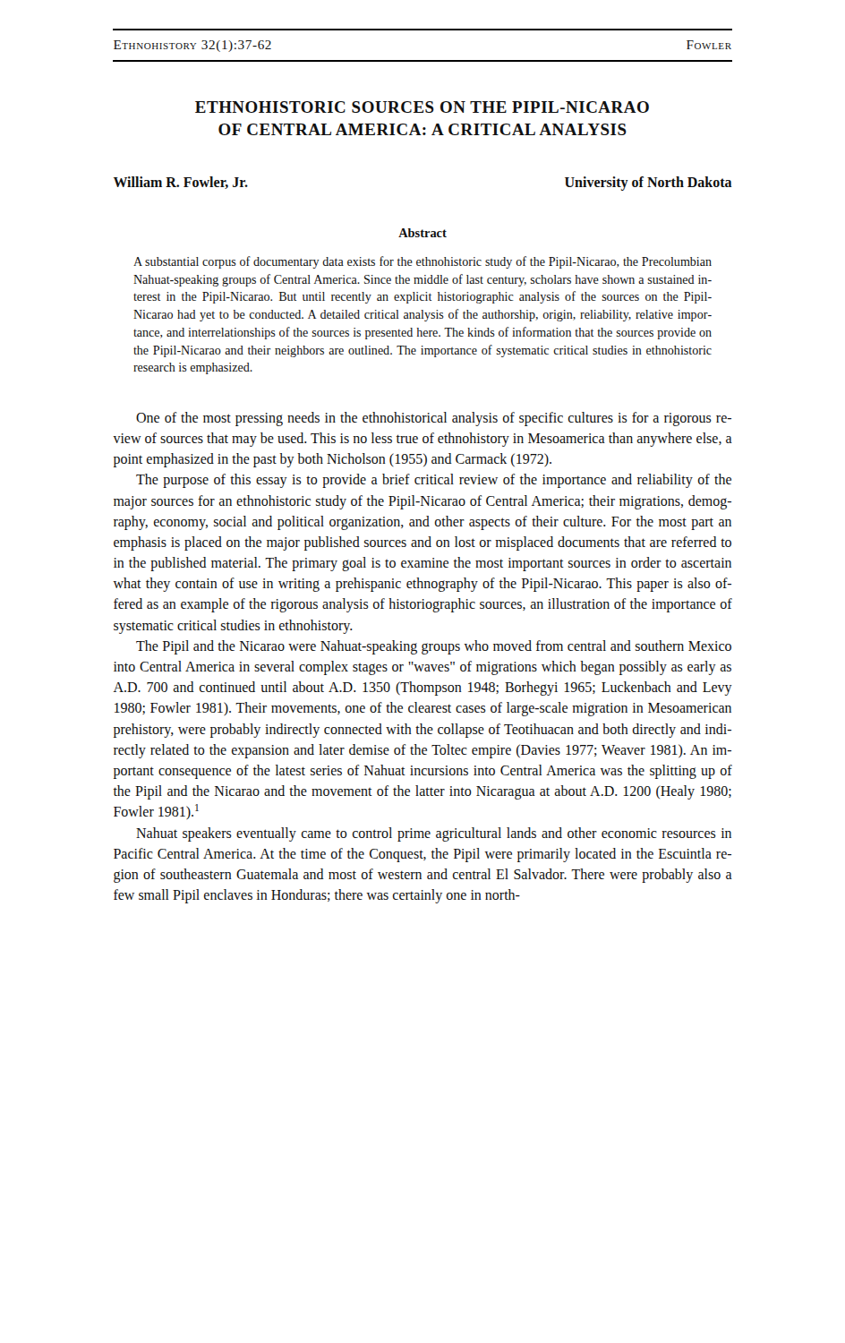Ethnohistory 32(1):37-62 Fowler
Ethnohistoric Sources on the Pipil-Nicarao
of Central America: A Critical Analysis
William R. Fowler, Jr. University of North Dakota
Abstract
A substantial corpus of documentary data exists for the ethnohistoric study of the Pipil-Nicarao, the Precolumbian Nahuat-speaking groups of Central America. Since the middle of last century, scholars have shown a sustained interest in the Pipil-Nicarao. But until recently an explicit historiographic analysis of the sources on the Pipil-Nicarao had yet to be conducted. A detailed critical analysis of the authorship, origin, reliability, relative importance, and interrelationships of the sources is presented here. The kinds of information that the sources provide on the Pipil-Nicarao and their neighbors are outlined. The importance of systematic critical studies in ethnohistoric research is emphasized.
One of the most pressing needs in the ethnohistorical analysis of specific cultures is for a rigorous review of sources that may be used. This is no less true of ethnohistory in Mesoamerica than anywhere else, a point emphasized in the past by both Nicholson (1955) and Carmack (1972).
The purpose of this essay is to provide a brief critical review of the importance and reliability of the major sources for an ethnohistoric study of the Pipil-Nicarao of Central America; their migrations, demography, economy, social and political organization, and other aspects of their culture. For the most part an emphasis is placed on the major published sources and on lost or misplaced documents that are referred to in the published material. The primary goal is to examine the most important sources in order to ascertain what they contain of use in writing a prehispanic ethnography of the Pipil-Nicarao. This paper is also offered as an example of the rigorous analysis of historiographic sources, an illustration of the importance of systematic critical studies in ethnohistory.
The Pipil and the Nicarao were Nahuat-speaking groups who moved from central and southern Mexico into Central America in several complex stages or "waves" of migrations which began possibly as early as A.D. 700 and continued until about A.D. 1350 (Thompson 1948; Borhegyi 1965; Luckenbach and Levy 1980; Fowler 1981). Their movements, one of the clearest cases of large-scale migration in Mesoamerican prehistory, were probably indirectly connected with the collapse of Teotihuacan and both directly and indirectly related to the expansion and later demise of the Toltec empire (Davies 1977; Weaver 1981). An important consequence of the latest series of Nahuat incursions into Central America was the splitting up of the Pipil and the Nicarao and the movement of the latter into Nicaragua at about A.D. 1200 (Healy 1980; Fowler 1981).1
Nahuat speakers eventually came to control prime agricultural lands and other economic resources in Pacific Central America. At the time of the Conquest, the Pipil were primarily located in the Escuintla region of southeastern Guatemala and most of western and central El Salvador. There were probably also a few small Pipil enclaves in Honduras; there was certainly one in north-